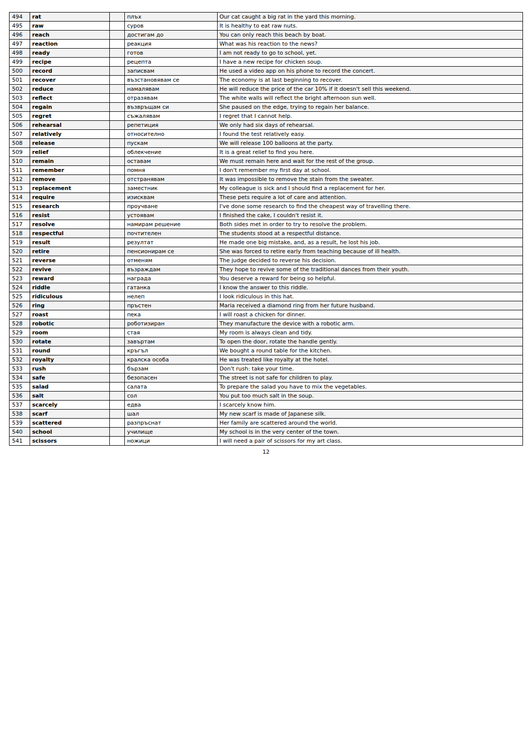| 494 | rat | | плъх | Our cat caught a big rat in the yard this morning. |
| 495 | raw | | суров | It is healthy to eat raw nuts. |
| 496 | reach | | достигам до | You can only reach this beach by boat. |
| 497 | reaction | | реакция | What was his reaction to the news? |
| 498 | ready | | готов | I am not ready to go to school, yet. |
| 499 | recipe | | рецепта | I have a new recipe for chicken soup. |
| 500 | record | | записвам | He used a video app on his phone to record the concert. |
| 501 | recover | | възстановявам се | The economy is at last beginning to recover. |
| 502 | reduce | | намалявам | He will reduce the price of the car 10% if it doesn't sell this weekend. |
| 503 | reflect | | отразявам | The white walls will reflect the bright afternoon sun well. |
| 504 | regain | | възвръщам си | She paused on the edge, trying to regain her balance. |
| 505 | regret | | съжалявам | I regret that I cannot help. |
| 506 | rehearsal | | репетиция | We only had six days of rehearsal. |
| 507 | relatively | | относително | I found the test relatively easy. |
| 508 | release | | пускам | We will release 100 balloons at the party. |
| 509 | relief | | облекчение | It is a great relief to find you here. |
| 510 | remain | | оставам | We must remain here and wait for the rest of the group. |
| 511 | remember | | помня | I don't remember my first day at school. |
| 512 | remove | | отстранявам | It was impossible to remove the stain from the sweater. |
| 513 | replacement | | заместник | My colleague is sick and I should find a replacement for her. |
| 514 | require | | изисквам | These pets require a lot of care and attention. |
| 515 | research | | проучване | I've done some research to find the cheapest way of travelling there. |
| 516 | resist | | устоявам | I finished the cake, I couldn't resist it. |
| 517 | resolve | | намирам решение | Both sides met in order to try to resolve the problem. |
| 518 | respectful | | почтителен | The students stood at a respectful distance. |
| 519 | result | | резултат | He made one big mistake, and, as a result, he lost his job. |
| 520 | retire | | пенсионирам се | She was forced to retire early from teaching because of ill health. |
| 521 | reverse | | отменям | The judge decided to reverse his decision. |
| 522 | revive | | възраждам | They hope to revive some of the traditional dances from their youth. |
| 523 | reward | | награда | You deserve a reward for being so helpful. |
| 524 | riddle | | гатанка | I know the answer to this riddle. |
| 525 | ridiculous | | нелеп | I look ridiculous in this hat. |
| 526 | ring | | пръстен | Maria received a diamond ring from her future husband. |
| 527 | roast | | пека | I will roast a chicken for dinner. |
| 528 | robotic | | роботизиран | They manufacture the device with a robotic arm. |
| 529 | room | | стая | My room is always clean and tidy. |
| 530 | rotate | | завъртам | To open the door, rotate the handle gently. |
| 531 | round | | кръгъл | We bought a round table for the kitchen. |
| 532 | royalty | | кралска особа | He was treated like royalty at the hotel. |
| 533 | rush | | бързам | Don't rush: take your time. |
| 534 | safe | | безопасен | The street is not safe for children to play. |
| 535 | salad | | салата | To prepare the salad you have to mix the vegetables. |
| 536 | salt | | сол | You put too much salt in the soup. |
| 537 | scarcely | | едва | I scarcely know him. |
| 538 | scarf | | шал | My new scarf is made of Japanese silk. |
| 539 | scattered | | разпръснат | Her family are scattered around the world. |
| 540 | school | | училище | My school is in the very center of the town. |
| 541 | scissors | | ножици | I will need a pair of scissors for my art class. |
12